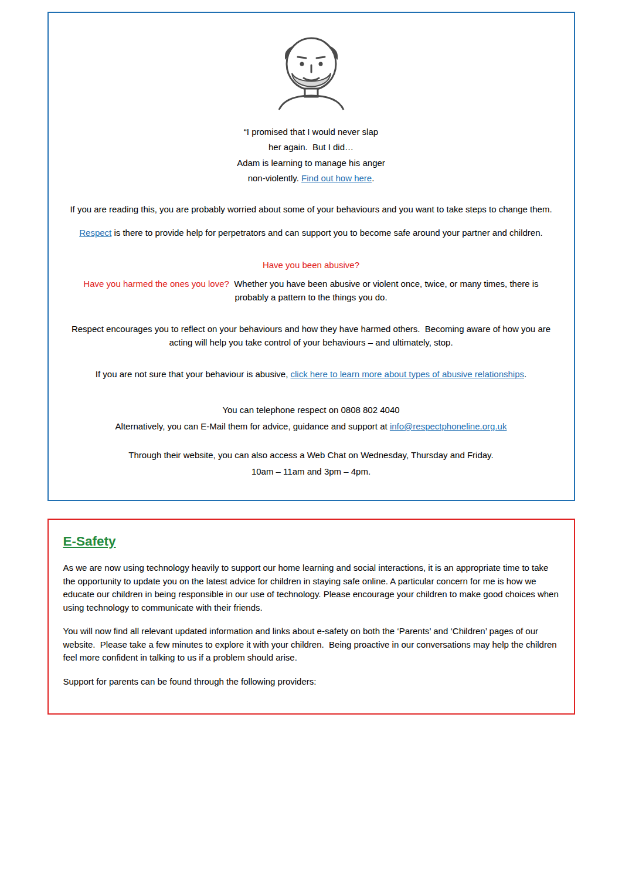“I promised that I would never slap
her again. But I did…
Adam is learning to manage his anger
non-violently. Find out how here.
If you are reading this, you are probably worried about some of your behaviours and you want to take steps to change them.
Respect is there to provide help for perpetrators and can support you to become safe around your partner and children.
Have you been abusive?
Have you harmed the ones you love? Whether you have been abusive or violent once, twice, or many times, there is probably a pattern to the things you do.
Respect encourages you to reflect on your behaviours and how they have harmed others. Becoming aware of how you are acting will help you take control of your behaviours – and ultimately, stop.
If you are not sure that your behaviour is abusive, click here to learn more about types of abusive relationships.
You can telephone respect on 0808 802 4040
Alternatively, you can E-Mail them for advice, guidance and support at info@respectphoneline.org.uk
Through their website, you can also access a Web Chat on Wednesday, Thursday and Friday.
10am – 11am and 3pm – 4pm.
E-Safety
As we are now using technology heavily to support our home learning and social interactions, it is an appropriate time to take the opportunity to update you on the latest advice for children in staying safe online. A particular concern for me is how we educate our children in being responsible in our use of technology. Please encourage your children to make good choices when using technology to communicate with their friends.
You will now find all relevant updated information and links about e-safety on both the ‘Parents’ and ‘Children’ pages of our website. Please take a few minutes to explore it with your children. Being proactive in our conversations may help the children feel more confident in talking to us if a problem should arise.
Support for parents can be found through the following providers: